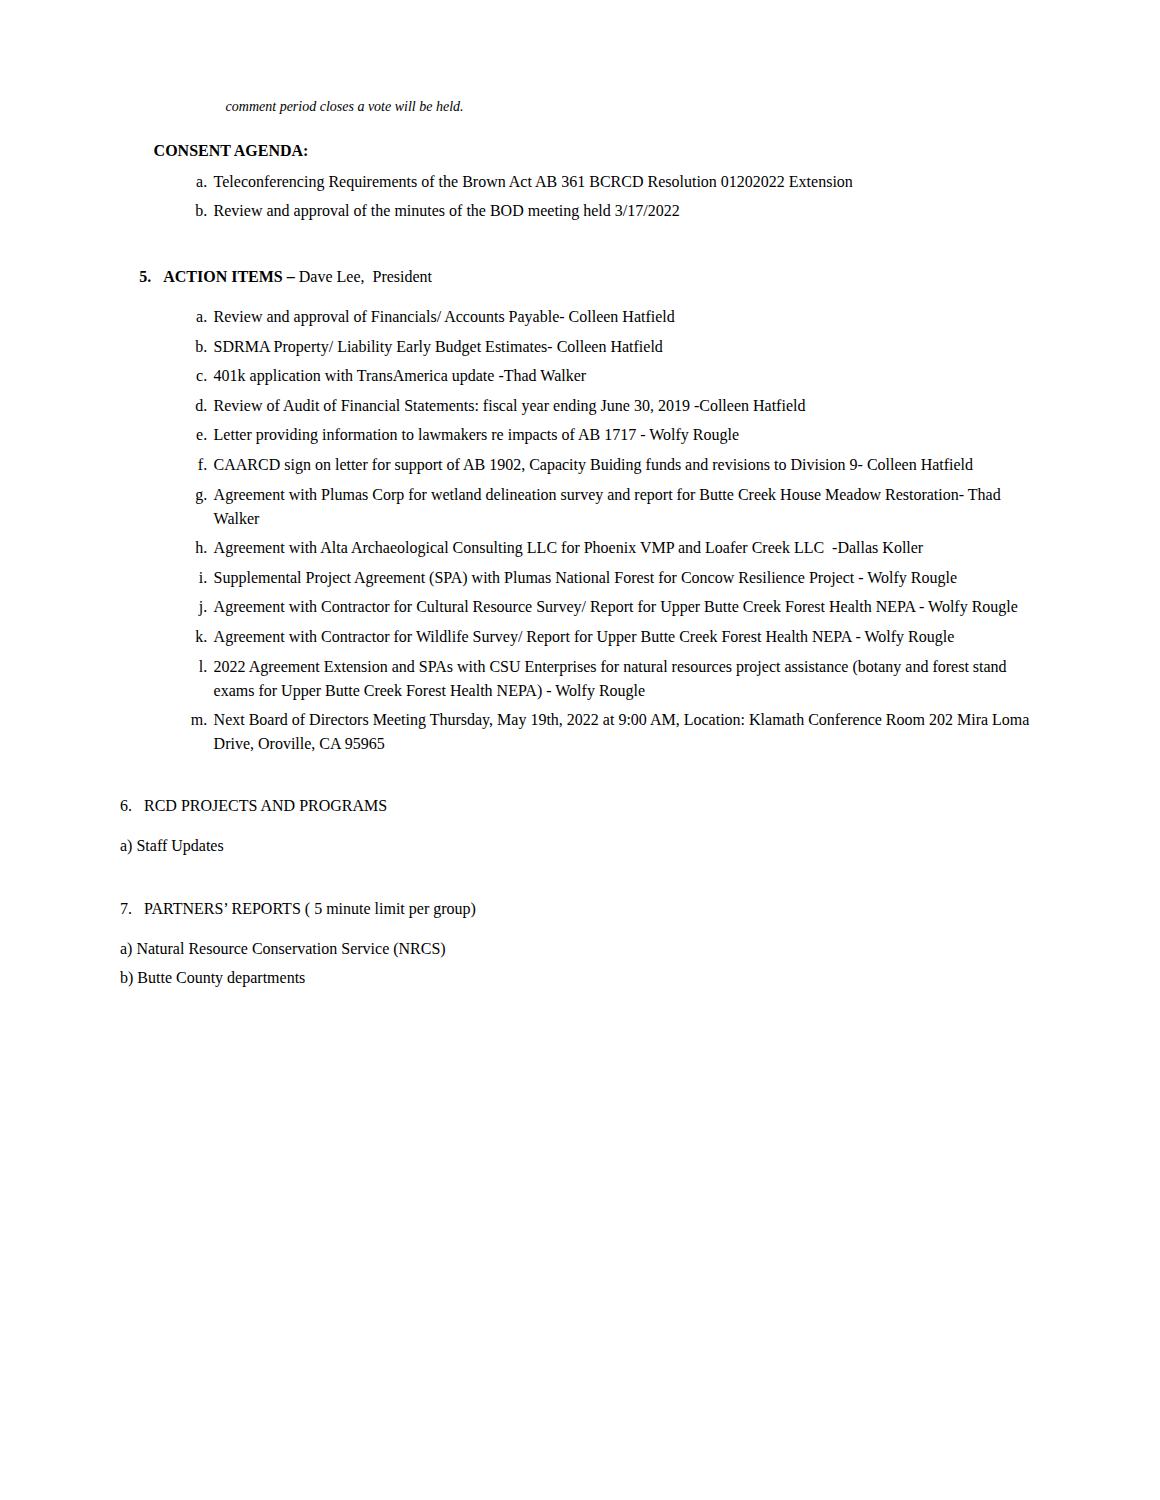comment period closes a vote will be held.
Consent Agenda:
Teleconferencing Requirements of the Brown Act AB 361 BCRCD Resolution 01202022 Extension
Review and approval of the minutes of the BOD meeting held 3/17/2022
5. ACTION ITEMS – Dave Lee, President
Review and approval of Financials/ Accounts Payable- Colleen Hatfield
SDRMA Property/ Liability Early Budget Estimates- Colleen Hatfield
401k application with TransAmerica update -Thad Walker
Review of Audit of Financial Statements: fiscal year ending June 30, 2019 -Colleen Hatfield
Letter providing information to lawmakers re impacts of AB 1717 - Wolfy Rougle
CAARCD sign on letter for support of AB 1902, Capacity Buiding funds and revisions to Division 9- Colleen Hatfield
Agreement with Plumas Corp for wetland delineation survey and report for Butte Creek House Meadow Restoration- Thad Walker
Agreement with Alta Archaeological Consulting LLC for Phoenix VMP and Loafer Creek LLC -Dallas Koller
Supplemental Project Agreement (SPA) with Plumas National Forest for Concow Resilience Project - Wolfy Rougle
Agreement with Contractor for Cultural Resource Survey/ Report for Upper Butte Creek Forest Health NEPA - Wolfy Rougle
Agreement with Contractor for Wildlife Survey/ Report for Upper Butte Creek Forest Health NEPA - Wolfy Rougle
2022 Agreement Extension and SPAs with CSU Enterprises for natural resources project assistance (botany and forest stand exams for Upper Butte Creek Forest Health NEPA) - Wolfy Rougle
Next Board of Directors Meeting Thursday, May 19th, 2022 at 9:00 AM, Location: Klamath Conference Room 202 Mira Loma Drive, Oroville, CA 95965
6. RCD PROJECTS AND PROGRAMS
a) Staff Updates
7. PARTNERS’ REPORTS ( 5 minute limit per group)
a) Natural Resource Conservation Service (NRCS)
b) Butte County departments